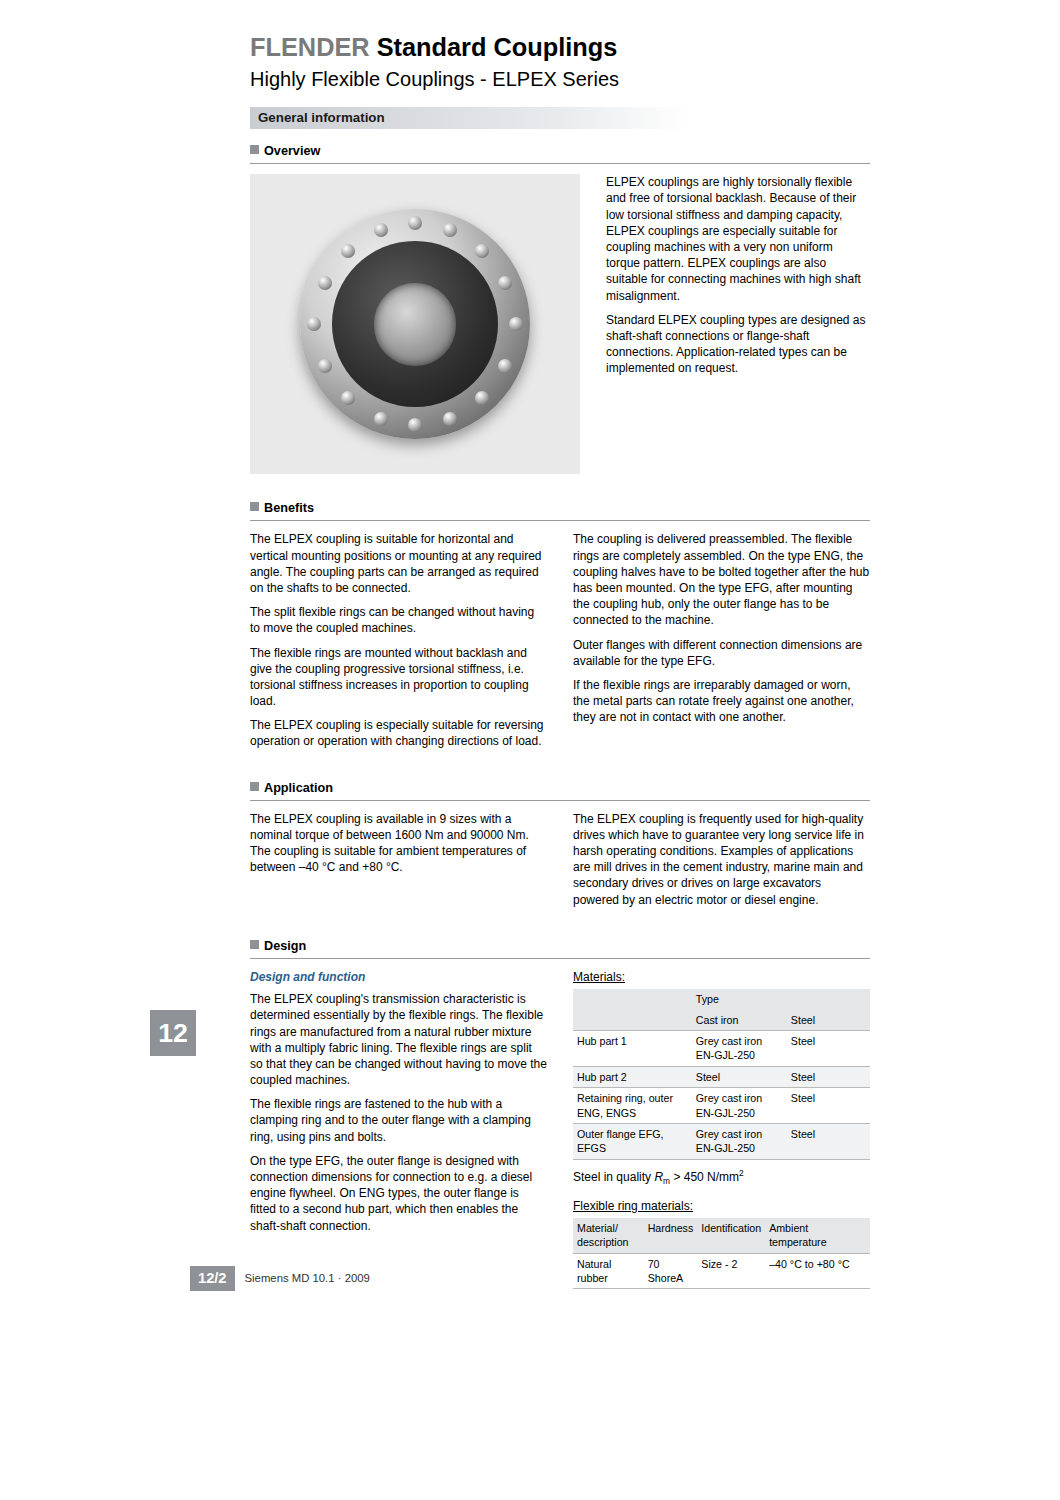FLENDER Standard Couplings
Highly Flexible Couplings - ELPEX Series
General information
Overview
ELPEX couplings are highly torsionally flexible and free of torsional backlash. Because of their low torsional stiffness and damping capacity, ELPEX couplings are especially suitable for coupling machines with a very non uniform torque pattern. ELPEX couplings are also suitable for connecting machines with high shaft misalignment.
Standard ELPEX coupling types are designed as shaft-shaft connections or flange-shaft connections. Application-related types can be implemented on request.
Benefits
The ELPEX coupling is suitable for horizontal and vertical mounting positions or mounting at any required angle. The coupling parts can be arranged as required on the shafts to be connected.
The split flexible rings can be changed without having to move the coupled machines.
The flexible rings are mounted without backlash and give the coupling progressive torsional stiffness, i.e. torsional stiffness increases in proportion to coupling load.
The ELPEX coupling is especially suitable for reversing operation or operation with changing directions of load.
The coupling is delivered preassembled. The flexible rings are completely assembled. On the type ENG, the coupling halves have to be bolted together after the hub has been mounted. On the type EFG, after mounting the coupling hub, only the outer flange has to be connected to the machine.
Outer flanges with different connection dimensions are available for the type EFG.
If the flexible rings are irreparably damaged or worn, the metal parts can rotate freely against one another, they are not in contact with one another.
Application
The ELPEX coupling is available in 9 sizes with a nominal torque of between 1600 Nm and 90000 Nm. The coupling is suitable for ambient temperatures of between –40 °C and +80 °C.
The ELPEX coupling is frequently used for high-quality drives which have to guarantee very long service life in harsh operating conditions. Examples of applications are mill drives in the cement industry, marine main and secondary drives or drives on large excavators powered by an electric motor or diesel engine.
Design
Design and function
The ELPEX coupling's transmission characteristic is determined essentially by the flexible rings. The flexible rings are manufactured from a natural rubber mixture with a multiply fabric lining. The flexible rings are split so that they can be changed without having to move the coupled machines.
The flexible rings are fastened to the hub with a clamping ring and to the outer flange with a clamping ring, using pins and bolts.
On the type EFG, the outer flange is designed with connection dimensions for connection to e.g. a diesel engine flywheel. On ENG types, the outer flange is fitted to a second hub part, which then enables the shaft-shaft connection.
Materials:
| | Type |
| | Cast iron | Steel |
| Hub part 1 | Grey cast iron EN-GJL-250 | Steel |
| Hub part 2 | Steel | Steel |
| Retaining ring, outer ENG, ENGS | Grey cast iron EN-GJL-250 | Steel |
| Outer flange EFG, EFGS | Grey cast iron EN-GJL-250 | Steel |
Steel in quality Rm > 450 N/mm2
Flexible ring materials:
| Material/ description | Hardness | Identification | Ambient temperature |
| Natural rubber | 70 ShoreA | Size - 2 | –40 °C to +80 °C |
12
12/2
Siemens MD 10.1 · 2009